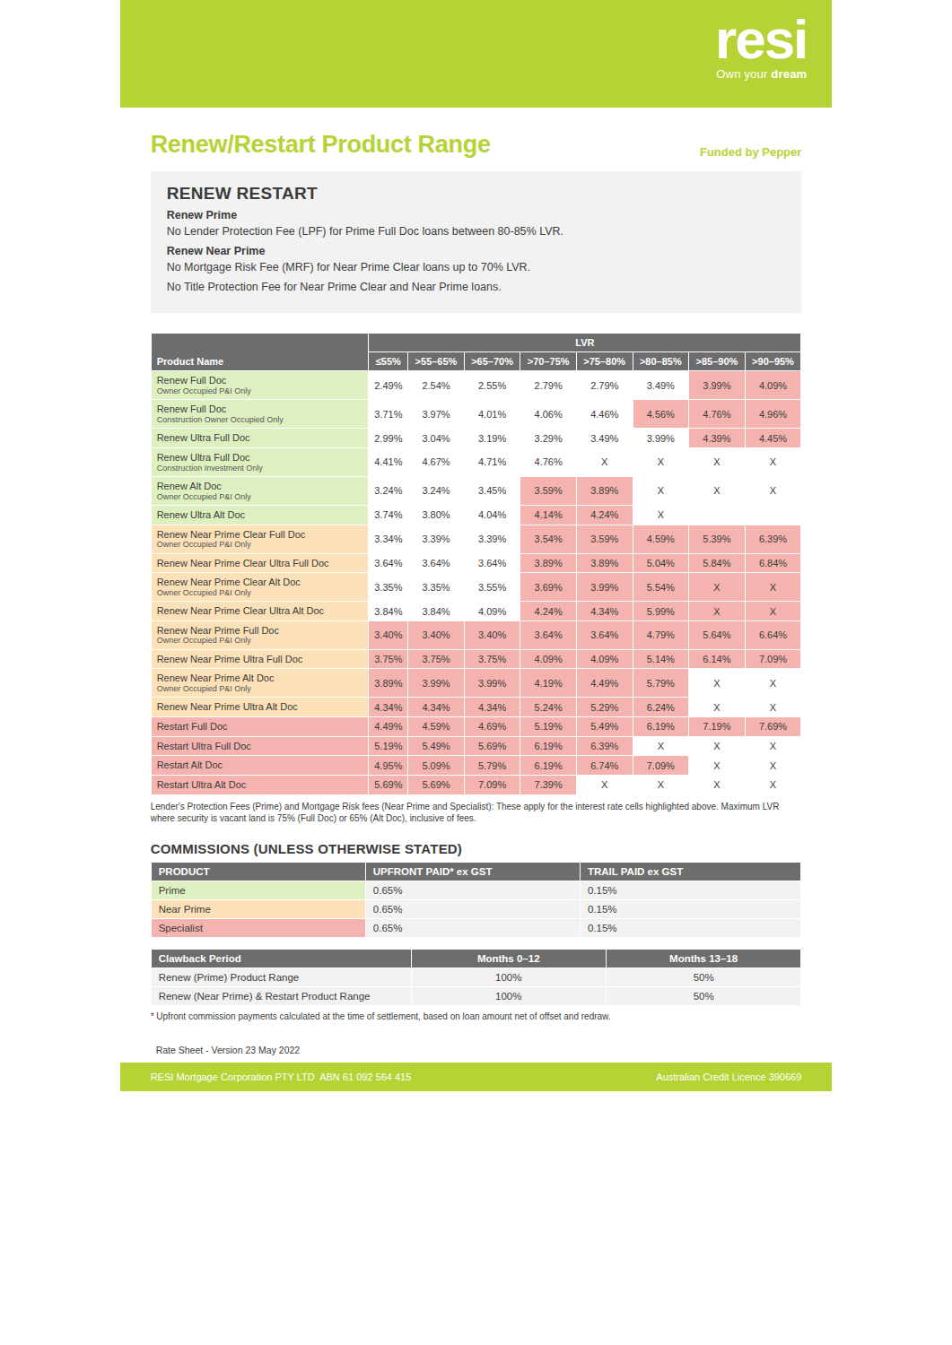resi
Own your dream
Renew/Restart Product Range
Funded by Pepper
RENEW RESTART
Renew Prime
No Lender Protection Fee (LPF) for Prime Full Doc loans between 80-85% LVR.
Renew Near Prime
No Mortgage Risk Fee (MRF) for Near Prime Clear loans up to 70% LVR.
No Title Protection Fee for Near Prime Clear and Near Prime loans.
| Product Name | LVR |
| --- | --- |
| ≤55% | >55–65% | >65–70% | >70–75% | >75–80% | >80–85% | >85–90% | >90–95% |
| Renew Full Doc Owner Occupied P&I Only | 2.49% | 2.54% | 2.55% | 2.79% | 2.79% | 3.49% | 3.99% | 4.09% |
| Renew Full Doc Construction Owner Occupied Only | 3.71% | 3.97% | 4.01% | 4.06% | 4.46% | 4.56% | 4.76% | 4.96% |
| Renew Ultra Full Doc | 2.99% | 3.04% | 3.19% | 3.29% | 3.49% | 3.99% | 4.39% | 4.45% |
| Renew Ultra Full Doc Construction Investment Only | 4.41% | 4.67% | 4.71% | 4.76% | X | X | X | X |
| Renew Alt Doc Owner Occupied P&I Only | 3.24% | 3.24% | 3.45% | 3.59% | 3.89% | X | X | X |
| Renew Ultra Alt Doc | 3.74% | 3.80% | 4.04% | 4.14% | 4.24% | X | | |
| Renew Near Prime Clear Full Doc Owner Occupied P&I Only | 3.34% | 3.39% | 3.39% | 3.54% | 3.59% | 4.59% | 5.39% | 6.39% |
| Renew Near Prime Clear Ultra Full Doc | 3.64% | 3.64% | 3.64% | 3.89% | 3.89% | 5.04% | 5.84% | 6.84% |
| Renew Near Prime Clear Alt Doc Owner Occupied P&I Only | 3.35% | 3.35% | 3.55% | 3.69% | 3.99% | 5.54% | X | X |
| Renew Near Prime Clear Ultra Alt Doc | 3.84% | 3.84% | 4.09% | 4.24% | 4.34% | 5.99% | X | X |
| Renew Near Prime Full Doc Owner Occupied P&I Only | 3.40% | 3.40% | 3.40% | 3.64% | 3.64% | 4.79% | 5.64% | 6.64% |
| Renew Near Prime Ultra Full Doc | 3.75% | 3.75% | 3.75% | 4.09% | 4.09% | 5.14% | 6.14% | 7.09% |
| Renew Near Prime Alt Doc Owner Occupied P&I Only | 3.89% | 3.99% | 3.99% | 4.19% | 4.49% | 5.79% | X | X |
| Renew Near Prime Ultra Alt Doc | 4.34% | 4.34% | 4.34% | 5.24% | 5.29% | 6.24% | X | X |
| Restart Full Doc | 4.49% | 4.59% | 4.69% | 5.19% | 5.49% | 6.19% | 7.19% | 7.69% |
| Restart Ultra Full Doc | 5.19% | 5.49% | 5.69% | 6.19% | 6.39% | X | X | X |
| Restart Alt Doc | 4.95% | 5.09% | 5.79% | 6.19% | 6.74% | 7.09% | X | X |
| Restart Ultra Alt Doc | 5.69% | 5.69% | 7.09% | 7.39% | X | X | X | X |
Lender's Protection Fees (Prime) and Mortgage Risk fees (Near Prime and Specialist): These apply for the interest rate cells highlighted above. Maximum LVR where security is vacant land is 75% (Full Doc) or 65% (Alt Doc), inclusive of fees.
COMMISSIONS (UNLESS OTHERWISE STATED)
| PRODUCT | UPFRONT PAID* ex GST | TRAIL PAID ex GST |
| --- | --- | --- |
| Prime | 0.65% | 0.15% |
| Near Prime | 0.65% | 0.15% |
| Specialist | 0.65% | 0.15% |
| Clawback Period | Months 0–12 | Months 13–18 |
| --- | --- | --- |
| Renew (Prime) Product Range | 100% | 50% |
| Renew (Near Prime) & Restart Product Range | 100% | 50% |
* Upfront commission payments calculated at the time of settlement, based on loan amount net of offset and redraw.
Rate Sheet - Version 23 May 2022
RESI Mortgage Corporation PTY LTD ABN 61 092 564 415
Australian Credit Licence 390669